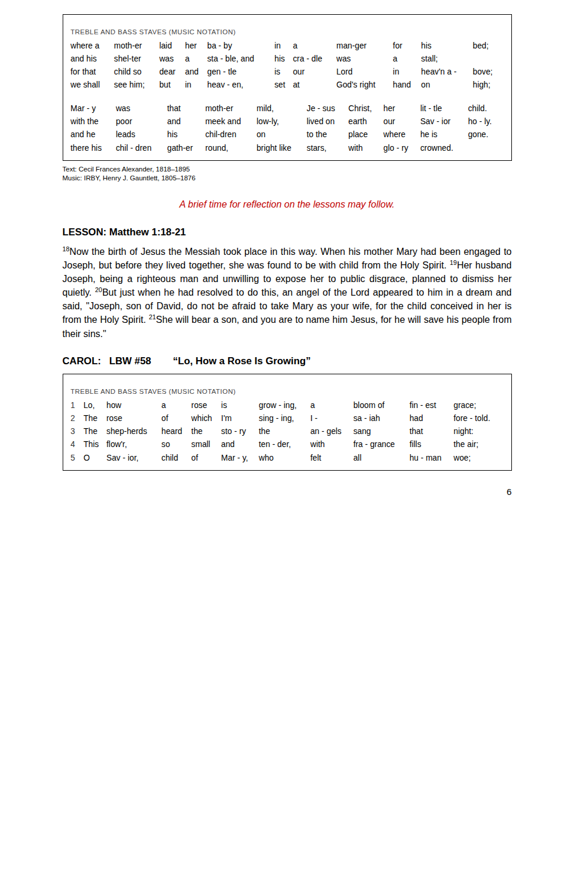============================================================ Continuation of "Once in Royal David's City" (LBW #48) Music notation is represented as a bordered block with the underlaid text set as aligned lyric lines. ============================================================
Treble and bass staves (music notation)
| where a | moth-er | laid | her | ba - by | in | a | man-ger | for | his | bed; |
| and his | shel-ter | was | a | sta - ble, and | his | cra - dle | was | a | stall; | |
| for that | child so | dear | and | gen - tle | is | our | Lord | in | heav'n a - | bove; |
| we shall | see him; | but | in | heav - en, | set | at | God's right | hand | on | high; |
| Mar - y | was | that | moth-er | mild, | Je - sus | Christ, | her | lit - tle | child. |
| with the | poor | and | meek and | low-ly, | lived on | earth | our | Sav - ior | ho - ly. |
| and he | leads | his | chil-dren | on | to the | place | where | he is | gone. |
| there his | chil - dren | gath-er | round, | bright like | stars, | with | glo - ry | crowned. | |
Text: Cecil Frances Alexander, 1818–1895
Music: IRBY, Henry J. Gauntlett, 1805–1876
============================================================ Rubric ============================================================
A brief time for reflection on the lessons may follow.
============================================================ Lesson ============================================================
LESSON: Matthew 1:18-21
18Now the birth of Jesus the Messiah took place in this way. When his mother Mary had been engaged to Joseph, but before they lived together, she was found to be with child from the Holy Spirit. 19Her husband Joseph, being a righteous man and unwilling to expose her to public disgrace, planned to dismiss her quietly. 20But just when he had resolved to do this, an angel of the Lord appeared to him in a dream and said, "Joseph, son of David, do not be afraid to take Mary as your wife, for the child conceived in her is from the Holy Spirit. 21She will bear a son, and you are to name him Jesus, for he will save his people from their sins."
============================================================ Carol: Lo, How a Rose Is Growing (LBW #58) ============================================================
CAROL: LBW #58 “Lo, How a Rose Is Growing”
Treble and bass staves (music notation)
| 1 | Lo, | how | a | rose | is | grow - ing, | a | bloom of | fin - est | grace; |
| 2 | The | rose | of | which | I'm | sing - ing, | I - | sa - iah | had | fore - told. |
| 3 | The | shep-herds | heard | the | sto - ry | the | an - gels | sang | that | night: |
| 4 | This | flow'r, | so | small | and | ten - der, | with | fra - grance | fills | the air; |
| 5 | O | Sav - ior, | child | of | Mar - y, | who | felt | all | hu - man | woe; |
6